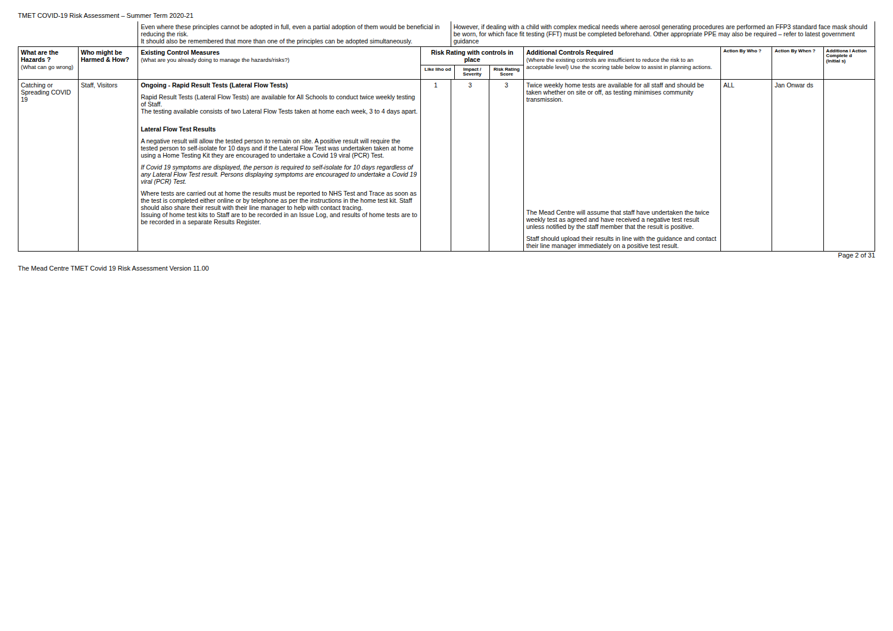TMET COVID-19 Risk Assessment – Summer Term 2020-21
| | Even where these principles cannot be adopted in full, even a partial adoption of them would be beneficial in reducing the risk. It should also be remembered that more than one of the principles can be adopted simultaneously. | However, if dealing with a child with complex medical needs where aerosol generating procedures are performed an FFP3 standard face mask should be worn, for which face fit testing (FFT) must be completed beforehand. Other appropriate PPE may also be required – refer to latest government guidance |
| What are the Hazards ? (What can go wrong) | Who might be Harmed & How? | Existing Control Measures (What are you already doing to manage the hazards/risks?) | Risk Rating with controls in place / Like liho od / Impact / Severity / Risk Rating Score / | Additional Controls Required (Where the existing controls are insufficient to reduce the risk to an acceptable level) Use the scoring table below to assist in planning actions. | Action By Who ? | Action By When ? | Additiona l Action Complete d (Initial s) |
| Catching or Spreading COVID 19 | Staff, Visitors | Ongoing - Rapid Result Tests (Lateral Flow Tests) Rapid Result Tests (Lateral Flow Tests) are available for All Schools to conduct twice weekly testing of Staff. The testing available consists of two Lateral Flow Tests taken at home each week, 3 to 4 days apart. Lateral Flow Test Results A negative result will allow the tested person to remain on site. A positive result will require the tested person to self-isolate for 10 days and if the Lateral Flow Test was undertaken taken at home using a Home Testing Kit they are encouraged to undertake a Covid 19 viral (PCR) Test. If Covid 19 symptoms are displayed, the person is required to self-isolate for 10 days regardless of any Lateral Flow Test result. Persons displaying symptoms are encouraged to undertake a Covid 19 viral (PCR) Test. Where tests are carried out at home the results must be reported to NHS Test and Trace as soon as the test is completed either online or by telephone as per the instructions in the home test kit. Staff should also share their result with their line manager to help with contact tracing. Issuing of home test kits to Staff are to be recorded in an Issue Log, and results of home tests are to be recorded in a separate Results Register. | 1 | 3 | 3 | Twice weekly home tests are available for all staff and should be taken whether on site or off, as testing minimises community transmission. The Mead Centre will assume that staff have undertaken the twice weekly test as agreed and have received a negative test result unless notified by the staff member that the result is positive. Staff should upload their results in line with the guidance and contact their line manager immediately on a positive test result. | ALL | Jan Onwar ds | |
Page 2 of 31
The Mead Centre TMET Covid 19 Risk Assessment Version 11.00